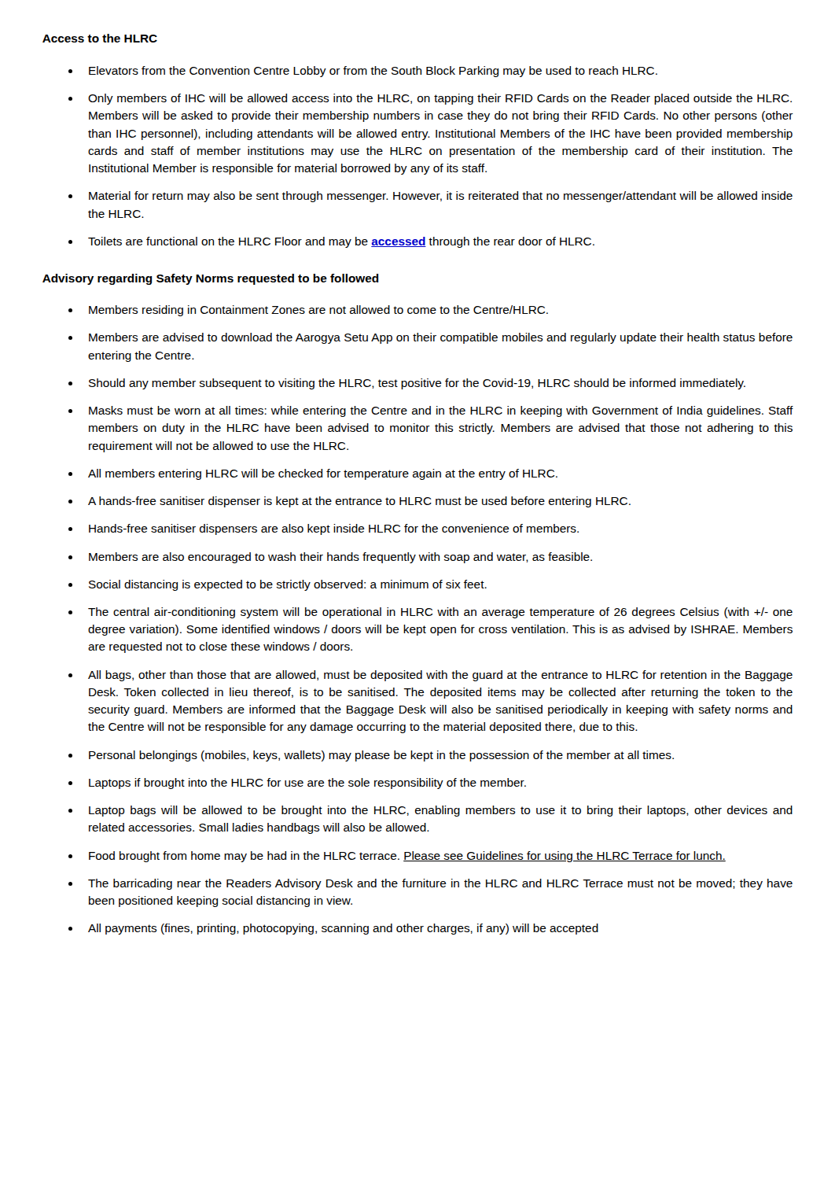Access to the HLRC
Elevators from the Convention Centre Lobby or from the South Block Parking may be used to reach HLRC.
Only members of IHC will be allowed access into the HLRC, on tapping their RFID Cards on the Reader placed outside the HLRC. Members will be asked to provide their membership numbers in case they do not bring their RFID Cards. No other persons (other than IHC personnel), including attendants will be allowed entry. Institutional Members of the IHC have been provided membership cards and staff of member institutions may use the HLRC on presentation of the membership card of their institution. The Institutional Member is responsible for material borrowed by any of its staff.
Material for return may also be sent through messenger. However, it is reiterated that no messenger/attendant will be allowed inside the HLRC.
Toilets are functional on the HLRC Floor and may be accessed through the rear door of HLRC.
Advisory regarding Safety Norms requested to be followed
Members residing in Containment Zones are not allowed to come to the Centre/HLRC.
Members are advised to download the Aarogya Setu App on their compatible mobiles and regularly update their health status before entering the Centre.
Should any member subsequent to visiting the HLRC, test positive for the Covid-19, HLRC should be informed immediately.
Masks must be worn at all times: while entering the Centre and in the HLRC in keeping with Government of India guidelines. Staff members on duty in the HLRC have been advised to monitor this strictly. Members are advised that those not adhering to this requirement will not be allowed to use the HLRC.
All members entering HLRC will be checked for temperature again at the entry of HLRC.
A hands-free sanitiser dispenser is kept at the entrance to HLRC must be used before entering HLRC.
Hands-free sanitiser dispensers are also kept inside HLRC for the convenience of members.
Members are also encouraged to wash their hands frequently with soap and water, as feasible.
Social distancing is expected to be strictly observed: a minimum of six feet.
The central air-conditioning system will be operational in HLRC with an average temperature of 26 degrees Celsius (with +/- one degree variation). Some identified windows / doors will be kept open for cross ventilation. This is as advised by ISHRAE. Members are requested not to close these windows / doors.
All bags, other than those that are allowed, must be deposited with the guard at the entrance to HLRC for retention in the Baggage Desk. Token collected in lieu thereof, is to be sanitised. The deposited items may be collected after returning the token to the security guard. Members are informed that the Baggage Desk will also be sanitised periodically in keeping with safety norms and the Centre will not be responsible for any damage occurring to the material deposited there, due to this.
Personal belongings (mobiles, keys, wallets) may please be kept in the possession of the member at all times.
Laptops if brought into the HLRC for use are the sole responsibility of the member.
Laptop bags will be allowed to be brought into the HLRC, enabling members to use it to bring their laptops, other devices and related accessories. Small ladies handbags will also be allowed.
Food brought from home may be had in the HLRC terrace. Please see Guidelines for using the HLRC Terrace for lunch.
The barricading near the Readers Advisory Desk and the furniture in the HLRC and HLRC Terrace must not be moved; they have been positioned keeping social distancing in view.
All payments (fines, printing, photocopying, scanning and other charges, if any) will be accepted